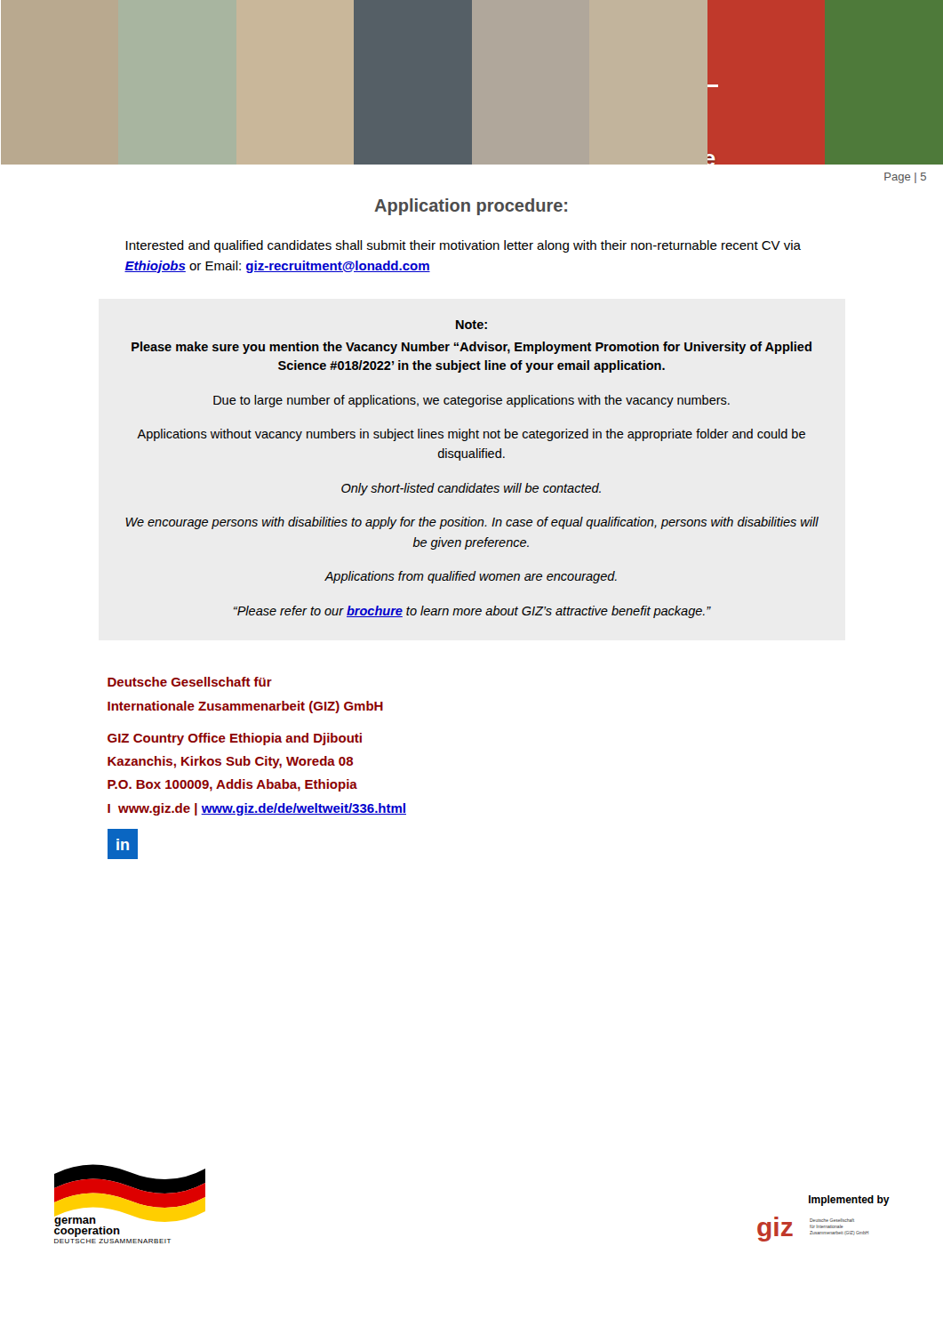Our Journey
of Change
Page | 5
Application procedure:
Interested and qualified candidates shall submit their motivation letter along with their non-returnable recent CV via Ethiojobs or Email: giz-recruitment@lonadd.com
Note:
Please make sure you mention the Vacancy Number “Advisor, Employment Promotion for University of Applied Science #018/2022’ in the subject line of your email application.
Due to large number of applications, we categorise applications with the vacancy numbers.
Applications without vacancy numbers in subject lines might not be categorized in the appropriate folder and could be disqualified.
Only short-listed candidates will be contacted.
We encourage persons with disabilities to apply for the position. In case of equal qualification, persons with disabilities will be given preference.
Applications from qualified women are encouraged.
“Please refer to our brochure to learn more about GIZ’s attractive benefit package.”
Deutsche Gesellschaft für
Internationale Zusammenarbeit (GIZ) GmbH
GIZ Country Office Ethiopia and Djibouti
Kazanchis, Kirkos Sub City, Woreda 08
P.O. Box 100009, Addis Ababa, Ethiopia
I www.giz.de | www.giz.de/de/weltweit/336.html
cooperation
DEUTSCHE ZUSAMMENARBEIT
Implemented by